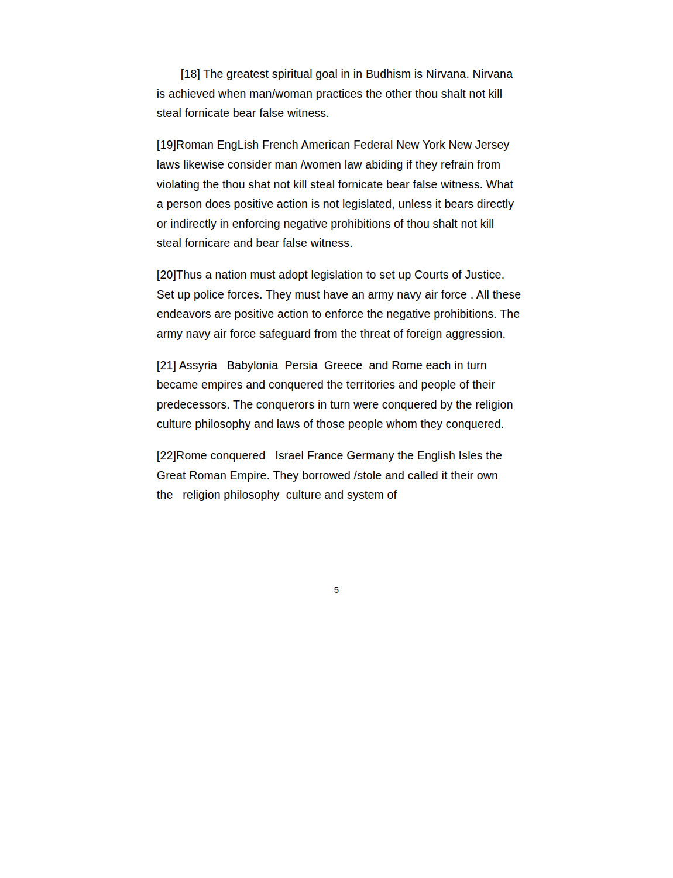[18] The greatest spiritual goal in in Budhism is Nirvana. Nirvana is achieved when man/woman practices the other thou shalt not kill steal fornicate bear false witness.
[19]Roman EngLish French American Federal New York New Jersey laws likewise consider man /women law abiding if they refrain from violating the thou shat not kill steal fornicate bear false witness. What a person does positive action is not legislated, unless it bears directly or indirectly in enforcing negative prohibitions of thou shalt not kill steal fornicare and bear false witness.
[20]Thus a nation must adopt legislation to set up Courts of Justice. Set up police forces. They must have an army navy air force . All these endeavors are positive action to enforce the negative prohibitions. The army navy air force safeguard from the threat of foreign aggression.
[21] Assyria Babylonia Persia Greece and Rome each in turn became empires and conquered the territories and people of their predecessors. The conquerors in turn were conquered by the religion culture philosophy and laws of those people whom they conquered.
[22]Rome conquered Israel France Germany the English Isles the Great Roman Empire. They borrowed /stole and called it their own the religion philosophy culture and system of
5